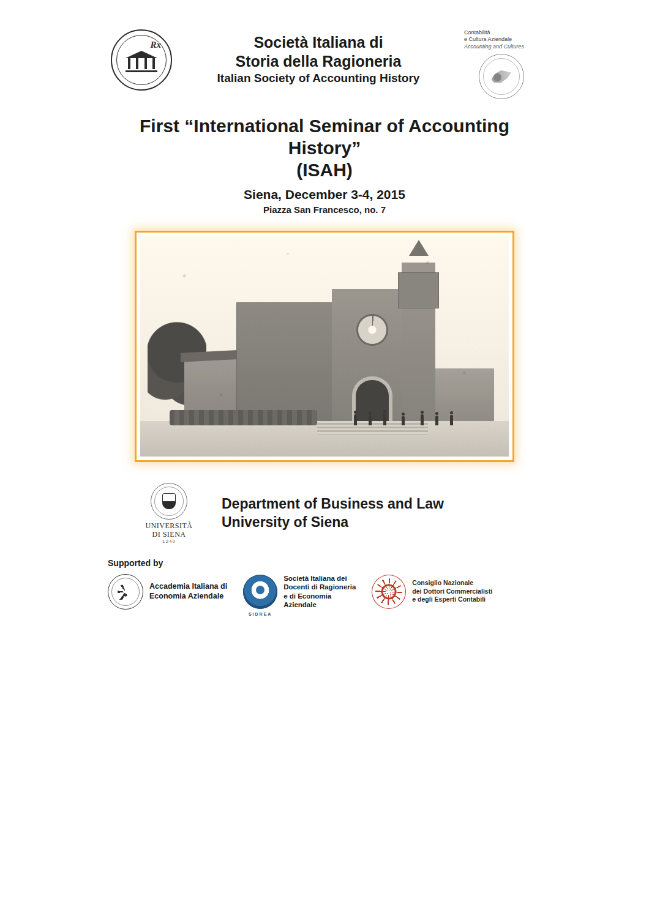Rx
Società Italiana di
Storia della Ragioneria
Italian Society of Accounting History
Contabilità
e Cultura Aziendale
Accounting and Cultures
First “International Seminar of Accounting History” (ISAH)
Siena, December 3-4, 2015
Piazza San Francesco, no. 7
UNIVERSITÀDI SIENA
1240
Department of Business and Law
University of Siena
Supported by
Accademia Italiana di
Economia Aziendale
SIDREA
Società Italiana dei
Docenti di Ragioneria
e di Economia
Aziendale
Consiglio Nazionale
dei Dottori Commercialisti
e degli Esperti Contabili